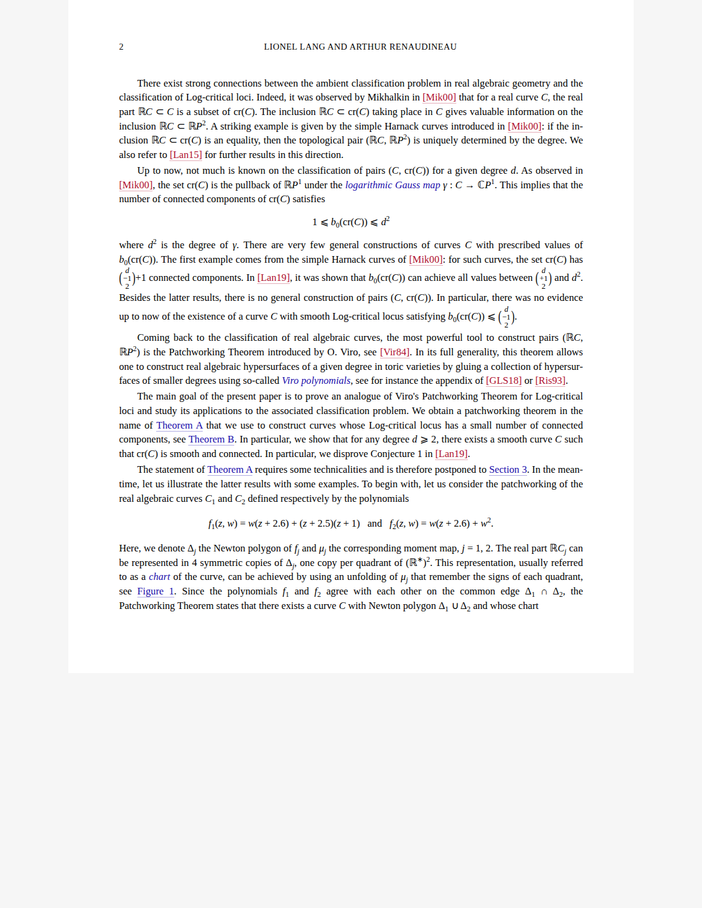2 LIONEL LANG AND ARTHUR RENAUDINEAU
There exist strong connections between the ambient classification problem in real algebraic geometry and the classification of Log-critical loci. Indeed, it was observed by Mikhalkin in [Mik00] that for a real curve C, the real part ℝC ⊂ C is a subset of cr(C). The inclusion ℝC ⊂ cr(C) taking place in C gives valuable information on the inclusion ℝC ⊂ ℝP2. A striking example is given by the simple Harnack curves introduced in [Mik00]: if the inclusion ℝC ⊂ cr(C) is an equality, then the topological pair (ℝC, ℝP2) is uniquely determined by the degree. We also refer to [Lan15] for further results in this direction.
Up to now, not much is known on the classification of pairs (C, cr(C)) for a given degree d. As observed in [Mik00], the set cr(C) is the pullback of ℝP1 under the logarithmic Gauss map γ : C → ℂP1. This implies that the number of connected components of cr(C) satisfies
1 ⩽ b0(cr(C)) ⩽ d2
where d2 is the degree of γ. There are very few general constructions of curves C with prescribed values of b0(cr(C)). The first example comes from the simple Harnack curves of [Mik00]: for such curves, the set cr(C) has d−12+1 connected components. In [Lan19], it was shown that b0(cr(C)) can achieve all values between d+12 and d2. Besides the latter results, there is no general construction of pairs (C, cr(C)). In particular, there was no evidence up to now of the existence of a curve C with smooth Log-critical locus satisfying b0(cr(C)) ⩽ d−12.
Coming back to the classification of real algebraic curves, the most powerful tool to construct pairs (ℝC, ℝP2) is the Patchworking Theorem introduced by O. Viro, see [Vir84]. In its full generality, this theorem allows one to construct real algebraic hypersurfaces of a given degree in toric varieties by gluing a collection of hypersurfaces of smaller degrees using so-called Viro polynomials, see for instance the appendix of [GLS18] or [Ris93].
The main goal of the present paper is to prove an analogue of Viro's Patchworking Theorem for Log-critical loci and study its applications to the associated classification problem. We obtain a patchworking theorem in the name of Theorem A that we use to construct curves whose Log-critical locus has a small number of connected components, see Theorem B. In particular, we show that for any degree d ⩾ 2, there exists a smooth curve C such that cr(C) is smooth and connected. In particular, we disprove Conjecture 1 in [Lan19].
The statement of Theorem A requires some technicalities and is therefore postponed to Section 3. In the meantime, let us illustrate the latter results with some examples. To begin with, let us consider the patchworking of the real algebraic curves C1 and C2 defined respectively by the polynomials
f1(z, w) = w(z + 2.6) + (z + 2.5)(z + 1) and f2(z, w) = w(z + 2.6) + w2.
Here, we denote Δj the Newton polygon of fj and μj the corresponding moment map, j = 1, 2. The real part ℝCj can be represented in 4 symmetric copies of Δj, one copy per quadrant of (ℝ∗)2. This representation, usually referred to as a chart of the curve, can be achieved by using an unfolding of μj that remember the signs of each quadrant, see Figure 1. Since the polynomials f1 and f2 agree with each other on the common edge Δ1 ∩ Δ2, the Patchworking Theorem states that there exists a curve C with Newton polygon Δ1 ∪ Δ2 and whose chart